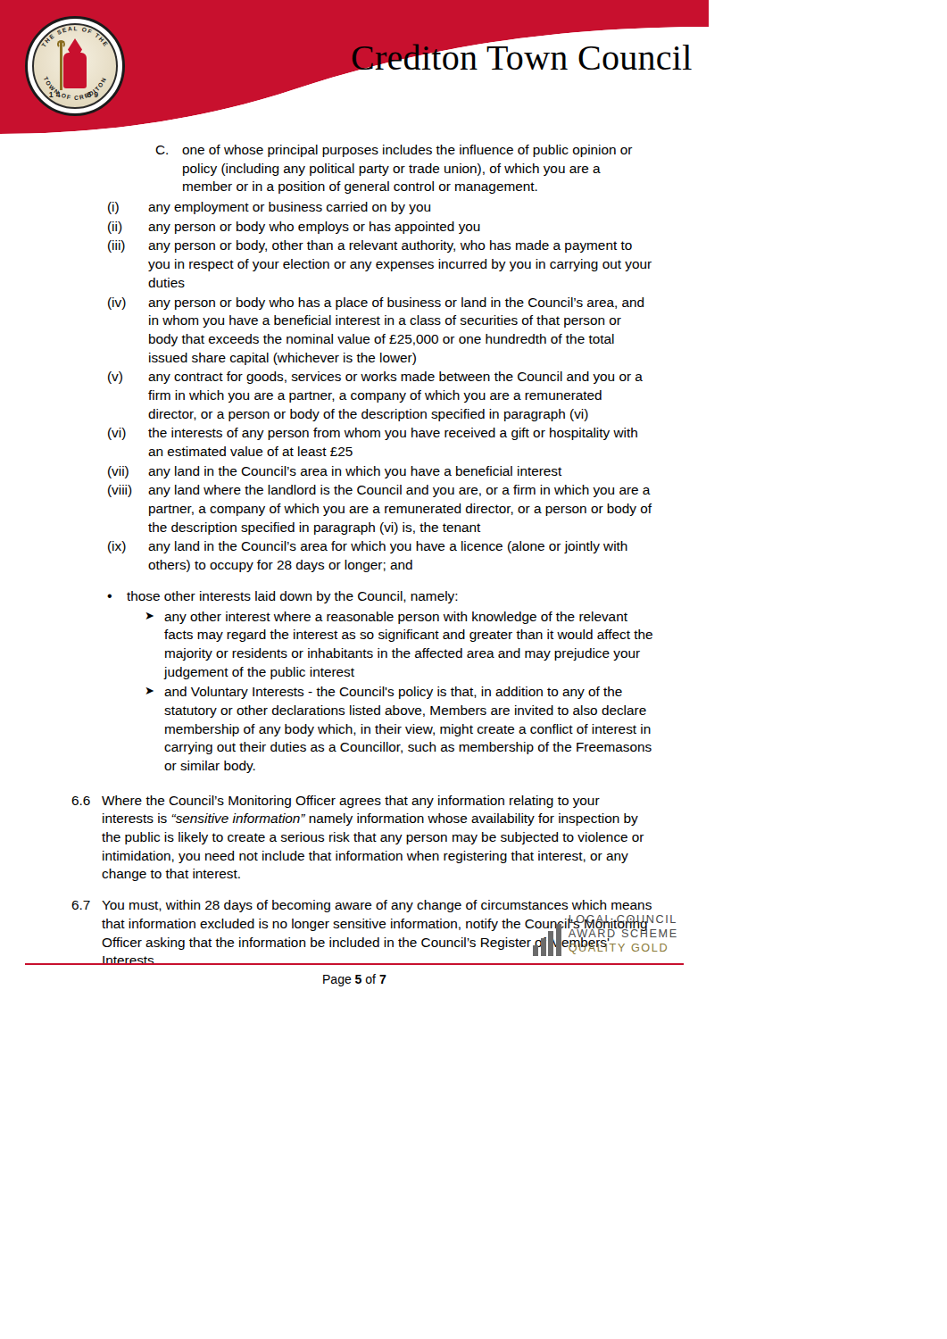Crediton Town Council
THE SEAL OF THE TOWN OF CREDITON
14 69
C.
one of whose principal purposes includes the influence of public opinion or policy (including any political party or trade union), of which you are a member or in a position of general control or management.
(i) any employment or business carried on by you
(ii) any person or body who employs or has appointed you
(iii) any person or body, other than a relevant authority, who has made a payment to you in respect of your election or any expenses incurred by you in carrying out your duties
(iv) any person or body who has a place of business or land in the Council’s area, and in whom you have a beneficial interest in a class of securities of that person or body that exceeds the nominal value of £25,000 or one hundredth of the total issued share capital (whichever is the lower)
(v) any contract for goods, services or works made between the Council and you or a firm in which you are a partner, a company of which you are a remunerated director, or a person or body of the description specified in paragraph (vi)
(vi) the interests of any person from whom you have received a gift or hospitality with an estimated value of at least £25
(vii) any land in the Council’s area in which you have a beneficial interest
(viii) any land where the landlord is the Council and you are, or a firm in which you are a partner, a company of which you are a remunerated director, or a person or body of the description specified in paragraph (vi) is, the tenant
(ix) any land in the Council’s area for which you have a licence (alone or jointly with others) to occupy for 28 days or longer; and
•
those other interests laid down by the Council, namely:
➤
any other interest where a reasonable person with knowledge of the relevant facts may regard the interest as so significant and greater than it would affect the majority or residents or inhabitants in the affected area and may prejudice your judgement of the public interest
➤
and Voluntary Interests - the Council's policy is that, in addition to any of the statutory or other declarations listed above, Members are invited to also declare membership of any body which, in their view, might create a conflict of interest in carrying out their duties as a Councillor, such as membership of the Freemasons or similar body.
6.6
Where the Council’s Monitoring Officer agrees that any information relating to your interests is “sensitive information” namely information whose availability for inspection by the public is likely to create a serious risk that any person may be subjected to violence or intimidation, you need not include that information when registering that interest, or any change to that interest.
6.7
You must, within 28 days of becoming aware of any change of circumstances which means that information excluded is no longer sensitive information, notify the Council’s Monitoring Officer asking that the information be included in the Council’s Register of Members' Interests.
Local Council
Award Scheme
Quality Gold
Page 5 of 7